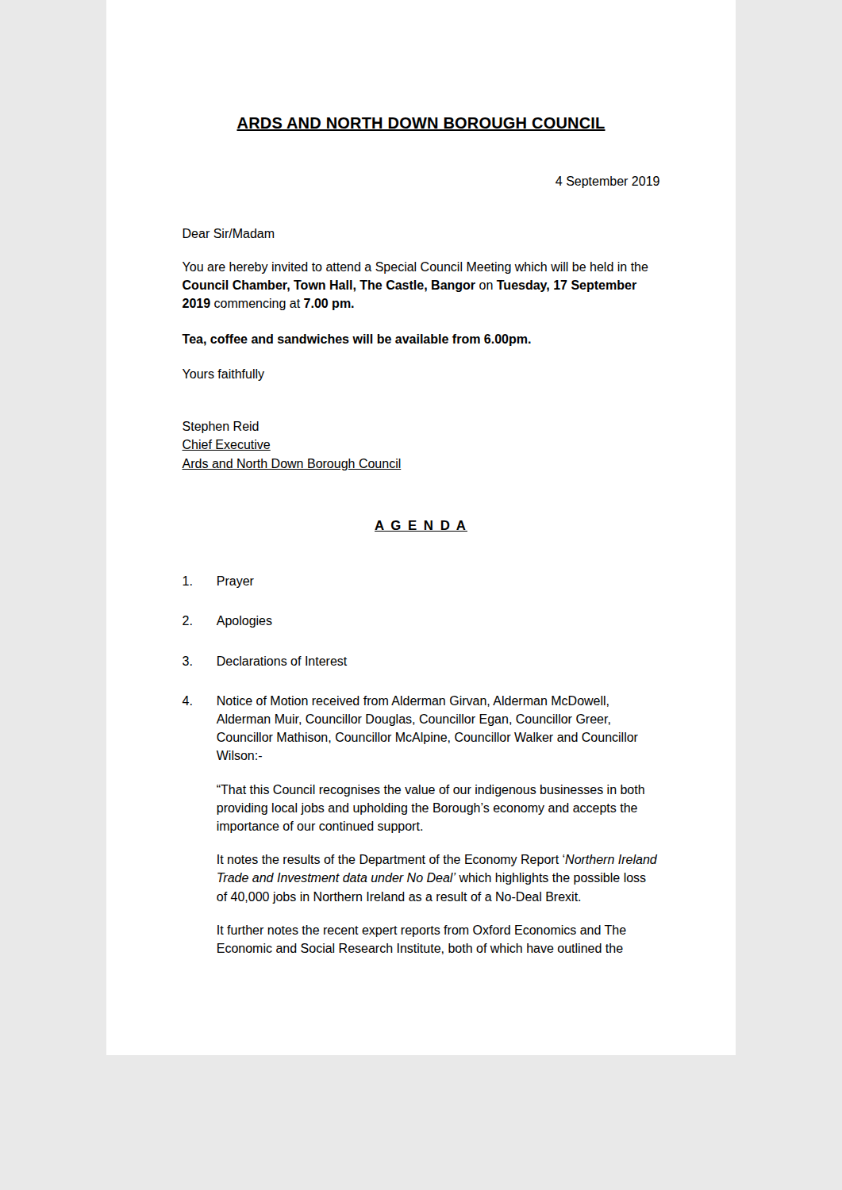ARDS AND NORTH DOWN BOROUGH COUNCIL
4 September 2019
Dear Sir/Madam
You are hereby invited to attend a Special Council Meeting which will be held in the Council Chamber, Town Hall, The Castle, Bangor on Tuesday, 17 September 2019 commencing at 7.00 pm.
Tea, coffee and sandwiches will be available from 6.00pm.
Yours faithfully
Stephen Reid
Chief Executive
Ards and North Down Borough Council
A G E N D A
1. Prayer
2. Apologies
3. Declarations of Interest
4.
Notice of Motion received from Alderman Girvan, Alderman McDowell, Alderman Muir, Councillor Douglas, Councillor Egan, Councillor Greer, Councillor Mathison, Councillor McAlpine, Councillor Walker and Councillor Wilson:-
“That this Council recognises the value of our indigenous businesses in both providing local jobs and upholding the Borough’s economy and accepts the importance of our continued support.
It notes the results of the Department of the Economy Report ‘Northern Ireland Trade and Investment data under No Deal’ which highlights the possible loss of 40,000 jobs in Northern Ireland as a result of a No-Deal Brexit.
It further notes the recent expert reports from Oxford Economics and The Economic and Social Research Institute, both of which have outlined the